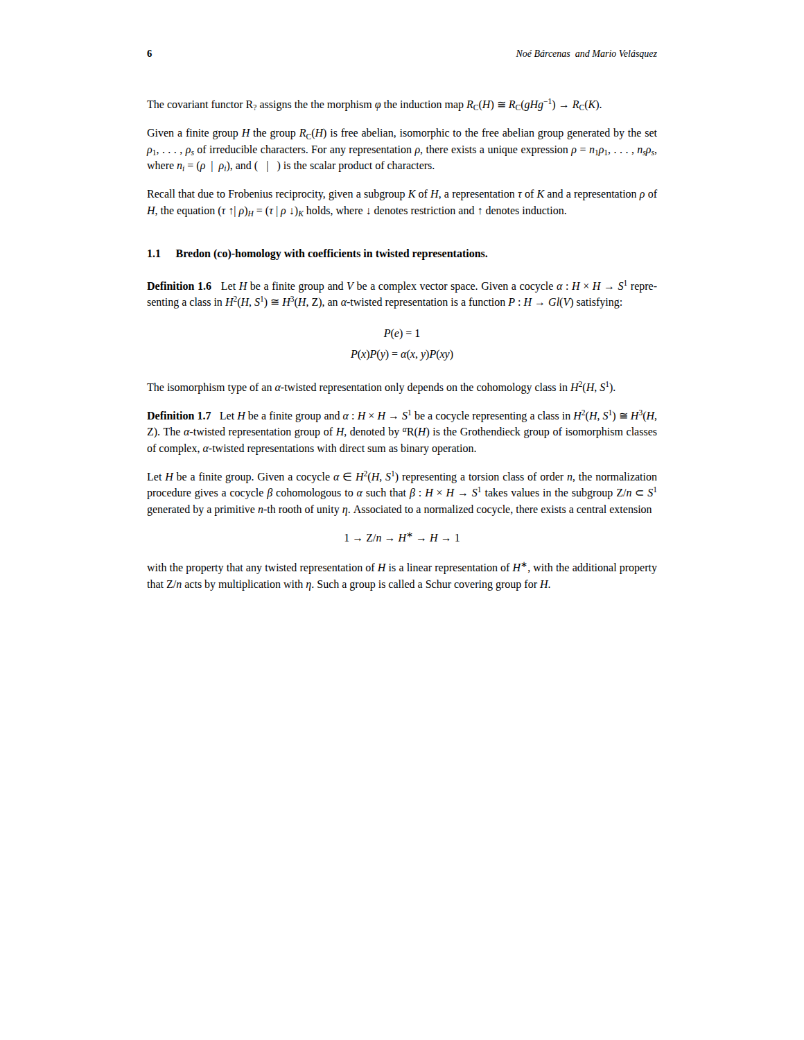6 Noé Bárcenas and Mario Velásquez
The covariant functor R? assigns the the morphism φ the induction map RC(H) ≅ RC(gHg−1) → RC(K).
Given a finite group H the group RC(H) is free abelian, isomorphic to the free abelian group generated by the set ρ1, . . . , ρs of irreducible characters. For any representation ρ, there exists a unique expression ρ = n1ρ1, . . . , nsρs, where ni = (ρ | ρi), and ( | ) is the scalar product of characters.
Recall that due to Frobenius reciprocity, given a subgroup K of H, a representation τ of K and a representation ρ of H, the equation (τ ↑| ρ)H = (τ | ρ ↓)K holds, where ↓ denotes restriction and ↑ denotes induction.
1.1 Bredon (co)-homology with coefficients in twisted representations.
Definition 1.6 Let H be a finite group and V be a complex vector space. Given a cocycle α : H × H → S1 representing a class in H2(H, S1) ≅ H3(H, Z), an α-twisted representation is a function P : H → Gl(V) satisfying:
P(e) = 1 P(x)P(y) = α(x, y)P(xy)
The isomorphism type of an α-twisted representation only depends on the cohomology class in H2(H, S1).
Definition 1.7 Let H be a finite group and α : H × H → S1 be a cocycle representing a class in H2(H, S1) ≅ H3(H, Z). The α-twisted representation group of H, denoted by αR(H) is the Grothendieck group of isomorphism classes of complex, α-twisted representations with direct sum as binary operation.
Let H be a finite group. Given a cocycle α ∈ H2(H, S1) representing a torsion class of order n, the normalization procedure gives a cocycle β cohomologous to α such that β : H × H → S1 takes values in the subgroup Z/n ⊂ S1 generated by a primitive n-th rooth of unity η. Associated to a normalized cocycle, there exists a central extension
1 → Z/n → H∗ → H → 1
with the property that any twisted representation of H is a linear representation of H∗, with the additional property that Z/n acts by multiplication with η. Such a group is called a Schur covering group for H.